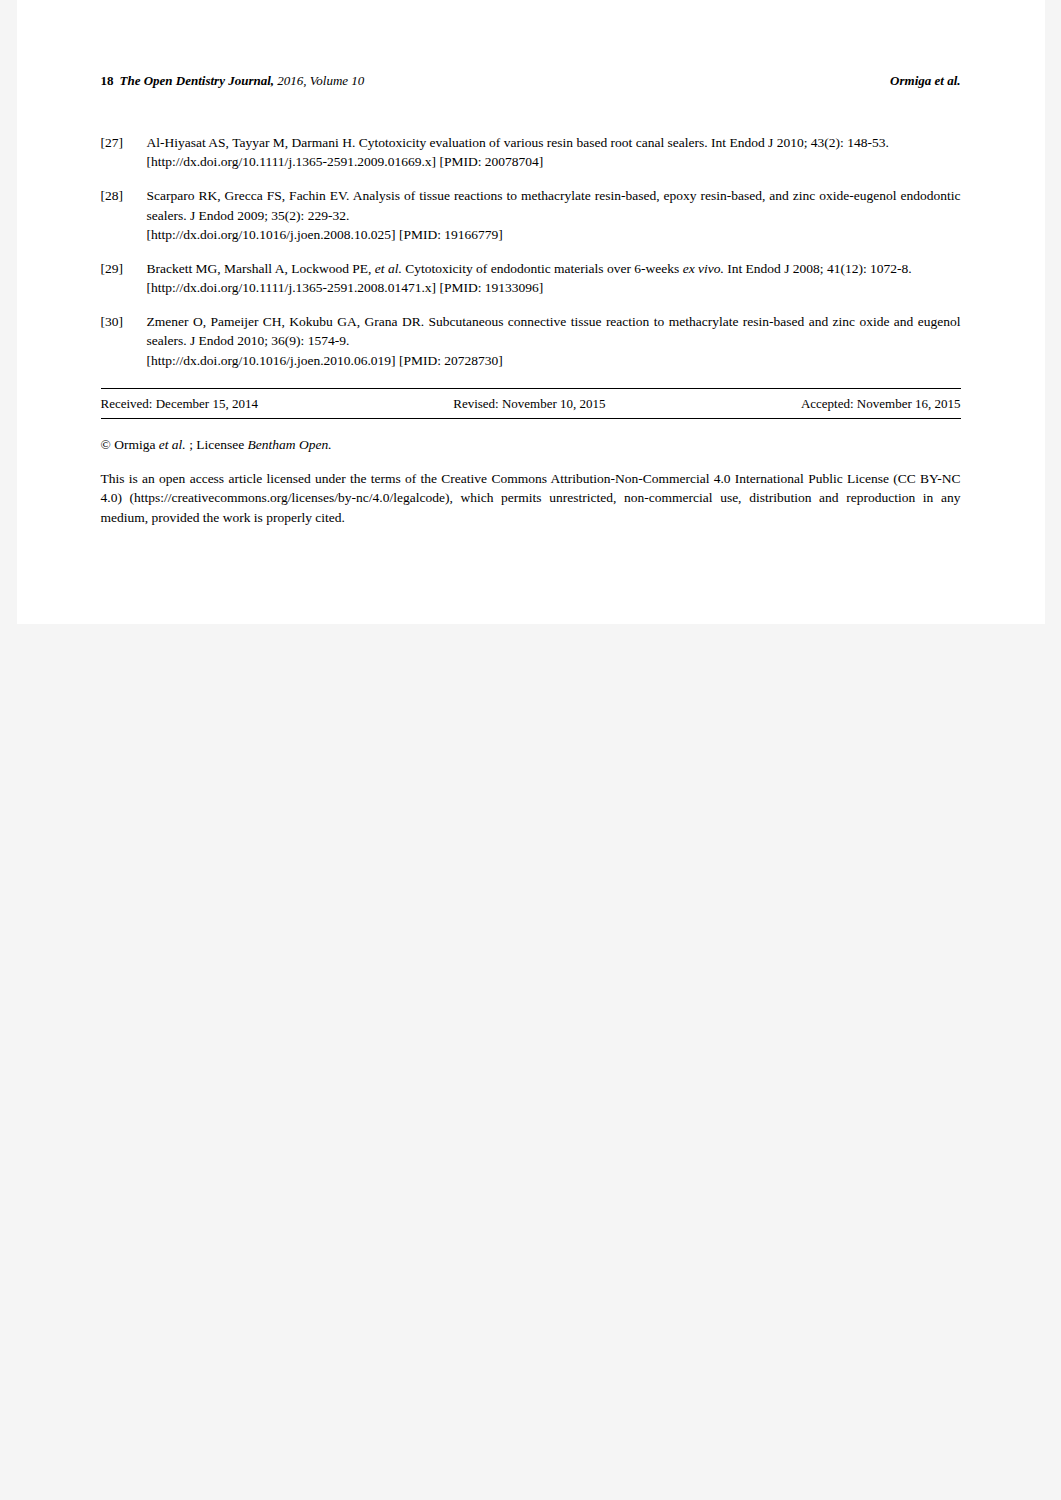18 The Open Dentistry Journal, 2016, Volume 10
Ormiga et al.
[27] Al-Hiyasat AS, Tayyar M, Darmani H. Cytotoxicity evaluation of various resin based root canal sealers. Int Endod J 2010; 43(2): 148-53. [http://dx.doi.org/10.1111/j.1365-2591.2009.01669.x] [PMID: 20078704]
[28] Scarparo RK, Grecca FS, Fachin EV. Analysis of tissue reactions to methacrylate resin-based, epoxy resin-based, and zinc oxide-eugenol endodontic sealers. J Endod 2009; 35(2): 229-32. [http://dx.doi.org/10.1016/j.joen.2008.10.025] [PMID: 19166779]
[29] Brackett MG, Marshall A, Lockwood PE, et al. Cytotoxicity of endodontic materials over 6-weeks ex vivo. Int Endod J 2008; 41(12): 1072-8. [http://dx.doi.org/10.1111/j.1365-2591.2008.01471.x] [PMID: 19133096]
[30] Zmener O, Pameijer CH, Kokubu GA, Grana DR. Subcutaneous connective tissue reaction to methacrylate resin-based and zinc oxide and eugenol sealers. J Endod 2010; 36(9): 1574-9. [http://dx.doi.org/10.1016/j.joen.2010.06.019] [PMID: 20728730]
Received: December 15, 2014 Revised: November 10, 2015 Accepted: November 16, 2015
© Ormiga et al. ; Licensee Bentham Open.
This is an open access article licensed under the terms of the Creative Commons Attribution-Non-Commercial 4.0 International Public License (CC BY-NC 4.0) (https://creativecommons.org/licenses/by-nc/4.0/legalcode), which permits unrestricted, non-commercial use, distribution and reproduction in any medium, provided the work is properly cited.